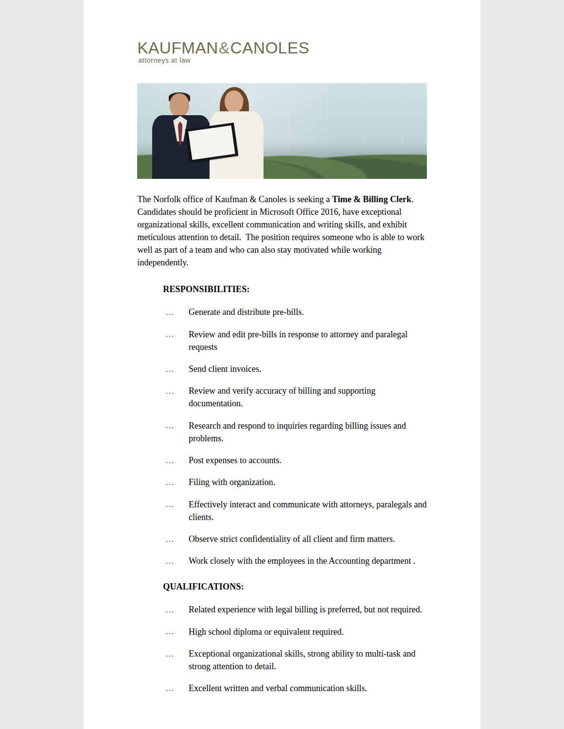KAUFMAN&CANOLES
attorneys at law
The Norfolk office of Kaufman & Canoles is seeking a Time & Billing Clerk. Candidates should be proficient in Microsoft Office 2016, have exceptional organizational skills, excellent communication and writing skills, and exhibit meticulous attention to detail. The position requires someone who is able to work well as part of a team and who can also stay motivated while working independently.
RESPONSIBILITIES:
Generate and distribute pre-bills.
Review and edit pre-bills in response to attorney and paralegal requests
Send client invoices.
Review and verify accuracy of billing and supporting documentation.
Research and respond to inquiries regarding billing issues and problems.
Post expenses to accounts.
Filing with organization.
Effectively interact and communicate with attorneys, paralegals and clients.
Observe strict confidentiality of all client and firm matters.
Work closely with the employees in the Accounting department .
QUALIFICATIONS:
Related experience with legal billing is preferred, but not required.
High school diploma or equivalent required.
Exceptional organizational skills, strong ability to multi-task and strong attention to detail.
Excellent written and verbal communication skills.